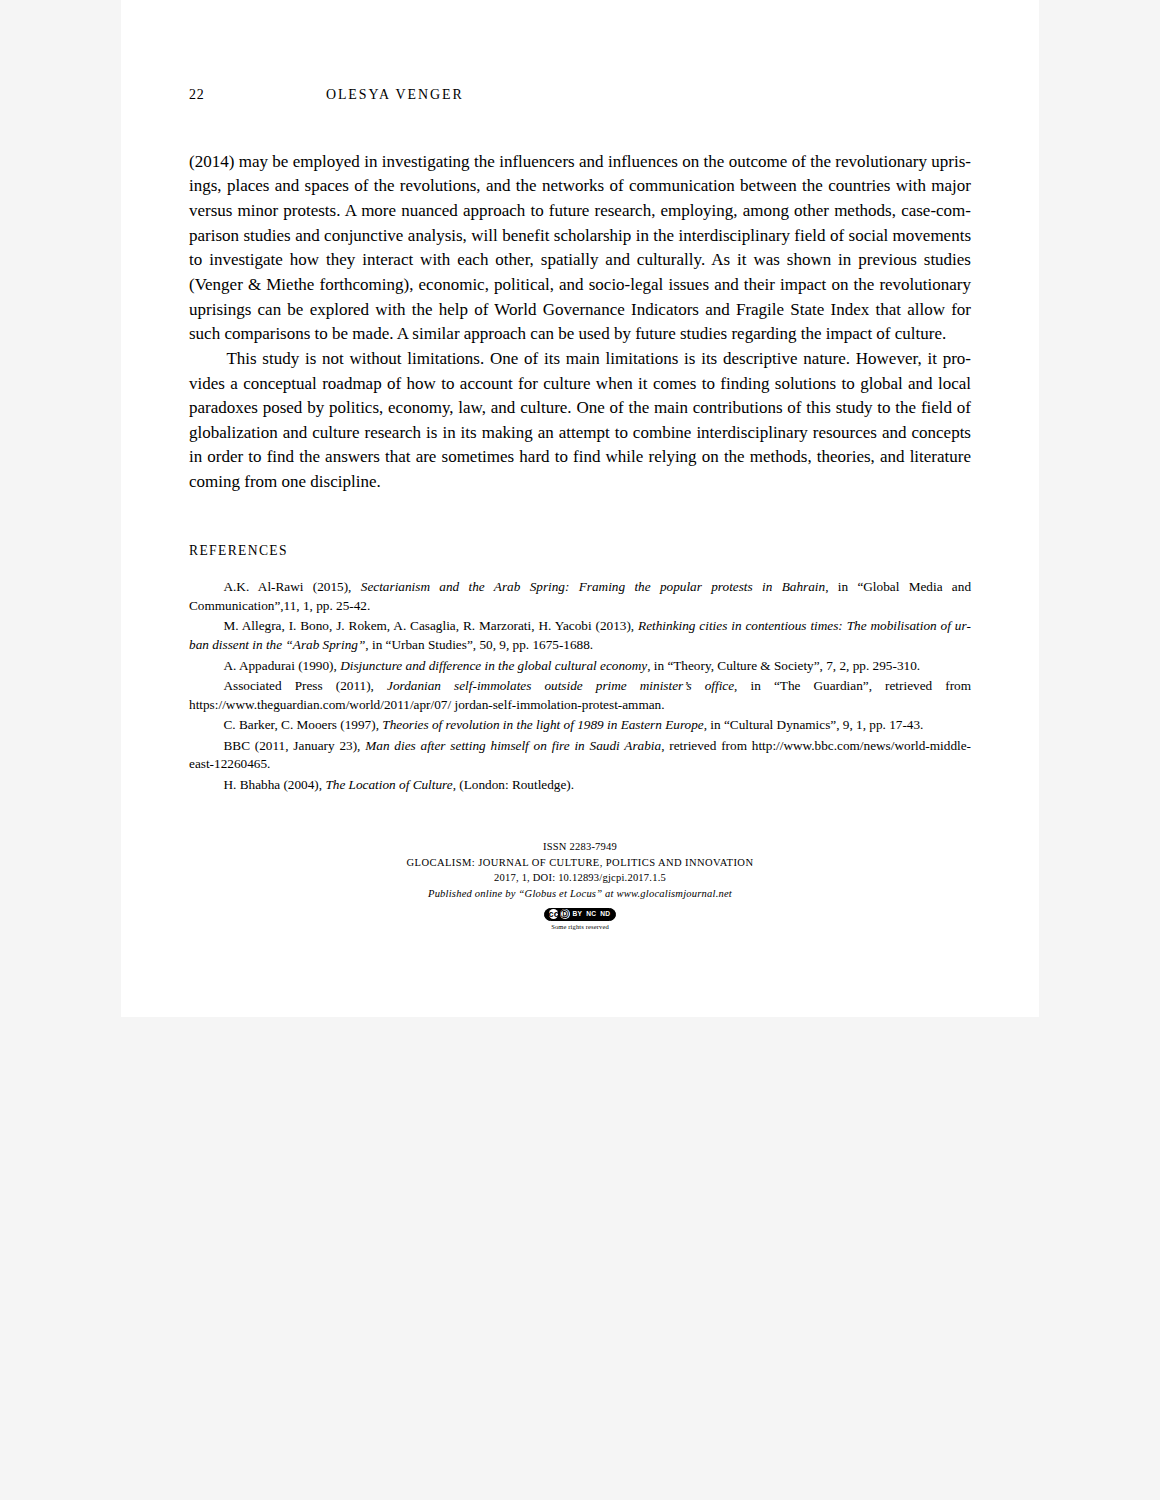22 Olesya Venger
(2014) may be employed in investigating the influencers and influences on the outcome of the revolutionary uprisings, places and spaces of the revolutions, and the networks of communication between the countries with major versus minor protests. A more nuanced approach to future research, employing, among other methods, case-comparison studies and conjunctive analysis, will benefit scholarship in the interdisciplinary field of social movements to investigate how they interact with each other, spatially and culturally. As it was shown in previous studies (Venger & Miethe forthcoming), economic, political, and socio-legal issues and their impact on the revolutionary uprisings can be explored with the help of World Governance Indicators and Fragile State Index that allow for such comparisons to be made. A similar approach can be used by future studies regarding the impact of culture.
This study is not without limitations. One of its main limitations is its descriptive nature. However, it provides a conceptual roadmap of how to account for culture when it comes to finding solutions to global and local paradoxes posed by politics, economy, law, and culture. One of the main contributions of this study to the field of globalization and culture research is in its making an attempt to combine interdisciplinary resources and concepts in order to find the answers that are sometimes hard to find while relying on the methods, theories, and literature coming from one discipline.
References
A.K. Al-Rawi (2015), Sectarianism and the Arab Spring: Framing the popular protests in Bahrain, in “Global Media and Communication”,11, 1, pp. 25-42.
M. Allegra, I. Bono, J. Rokem, A. Casaglia, R. Marzorati, H. Yacobi (2013), Rethinking cities in contentious times: The mobilisation of urban dissent in the “Arab Spring”, in “Urban Studies”, 50, 9, pp. 1675-1688.
A. Appadurai (1990), Disjuncture and difference in the global cultural economy, in “Theory, Culture & Society”, 7, 2, pp. 295-310.
Associated Press (2011), Jordanian self-immolates outside prime minister’s office, in “The Guardian”, retrieved from https://www.theguardian.com/world/2011/apr/07/ jordan-self-immolation-protest-amman.
C. Barker, C. Mooers (1997), Theories of revolution in the light of 1989 in Eastern Europe, in “Cultural Dynamics”, 9, 1, pp. 17-43.
BBC (2011, January 23), Man dies after setting himself on fire in Saudi Arabia, retrieved from http://www.bbc.com/news/world-middle-east-12260465.
H. Bhabha (2004), The Location of Culture, (London: Routledge).
ISSN 2283-7949
GLOCALISM: JOURNAL OF CULTURE, POLITICS AND INNOVATION
2017, 1, DOI: 10.12893/gjcpi.2017.1.5
Published online by “Globus et Locus” at www.glocalismjournal.net
cc Ⓓ BY NC ND
Some rights reserved